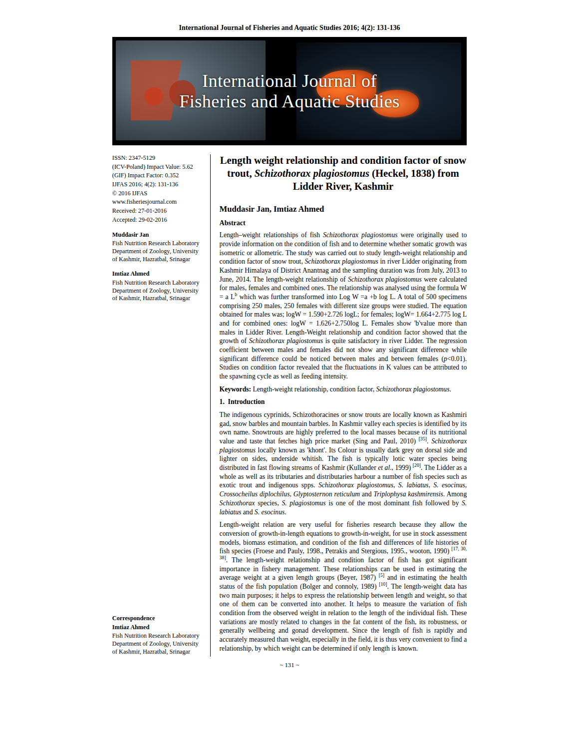International Journal of Fisheries and Aquatic Studies 2016; 4(2): 131-136
International Journal of
Fisheries and Aquatic Studies
ISSN: 2347-5129
(ICV-Poland) Impact Value: 5.62
(GIF) Impact Factor: 0.352
IJFAS 2016; 4(2): 131-136
© 2016 IJFAS
www.fisheriesjournal.com
Received: 27-01-2016
Accepted: 29-02-2016
Muddasir Jan
Fish Nutrition Research Laboratory Department of Zoology, University of Kashmir, Hazratbal, Srinagar
Imtiaz Ahmed
Fish Nutrition Research Laboratory Department of Zoology, University of Kashmir, Hazratbal, Srinagar
Correspondence
Imtiaz Ahmed
Fish Nutrition Research Laboratory Department of Zoology, University of Kashmir, Hazratbal, Srinagar
Length weight relationship and condition factor of snow trout, Schizothorax plagiostomus (Heckel, 1838) from Lidder River, Kashmir
Muddasir Jan, Imtiaz Ahmed
Abstract
Length–weight relationships of fish Schizothorax plagiostomus were originally used to provide information on the condition of fish and to determine whether somatic growth was isometric or allometric. The study was carried out to study length-weight relationship and condition factor of snow trout, Schizothorax plagiostomus in river Lidder originating from Kashmir Himalaya of District Anantnag and the sampling duration was from July, 2013 to June, 2014. The length-weight relationship of Schizothorax plagiostomus were calculated for males, females and combined ones. The relationship was analysed using the formula W = a Lb which was further transformed into Log W =a +b log L. A total of 500 specimens comprising 250 males, 250 females with different size groups were studied. The equation obtained for males was; logW = 1.590+2.726 logL; for females; logW= 1.664+2.775 log L and for combined ones: logW = 1.626+2.750log L. Females show 'b'value more than males in Lidder River. Length-Weight relationship and condition factor showed that the growth of Schizothorax plagiostomus is quite satisfactory in river Lidder. The regression coefficient between males and females did not show any significant difference while significant difference could be noticed between males and between females (p<0.01). Studies on condition factor revealed that the fluctuations in K values can be attributed to the spawning cycle as well as feeding intensity.
Keywords: Length-weight relationship, condition factor, Schizothorax plagiostomus.
1. Introduction
The indigenous cyprinids, Schizothoracines or snow trouts are locally known as Kashmiri gad, snow barbles and mountain barbles. In Kashmir valley each species is identified by its own name. Snowtrouts are highly preferred to the local masses because of its nutritional value and taste that fetches high price market (Sing and Paul, 2010) [35]. Schizothorax plagiostomus locally known as 'khont'. Its Colour is usually dark grey on dorsal side and lighter on sides, underside whitish. The fish is typically lotic water species being distributed in fast flowing streams of Kashmir (Kullander et al., 1999) [20]. The Lidder as a whole as well as its tributaries and distributaries harbour a number of fish species such as exotic trout and indigenous spps. Schizothorax plagiostomus, S. labiatus, S. esocinus, Crossocheilus diplochilus, Glyptosternon reticulum and Triplophysa kashmirensis. Among Schizothorax species, S. plagiostomus is one of the most dominant fish followed by S. labiatus and S. esocinus.
Length-weight relation are very useful for fisheries research because they allow the conversion of growth-in-length equations to growth-in-weight, for use in stock assessment models, biomass estimation, and condition of the fish and differences of life histories of fish species (Froese and Pauly, 1998., Petrakis and Stergious, 1995., wooton, 1990) [17, 30, 38]. The length-weight relationship and condition factor of fish has got significant importance in fishery management. These relationships can be used in estimating the average weight at a given length groups (Beyer, 1987) [5] and in estimating the health status of the fish population (Bolger and connoly, 1989) [10]. The length-weight data has two main purposes; it helps to express the relationship between length and weight, so that one of them can be converted into another. It helps to measure the variation of fish condition from the observed weight in relation to the length of the individual fish. These variations are mostly related to changes in the fat content of the fish, its robustness, or generally wellbeing and gonad development. Since the length of fish is rapidly and accurately measured than weight, especially in the field, it is thus very convenient to find a relationship, by which weight can be determined if only length is known.
~ 131 ~